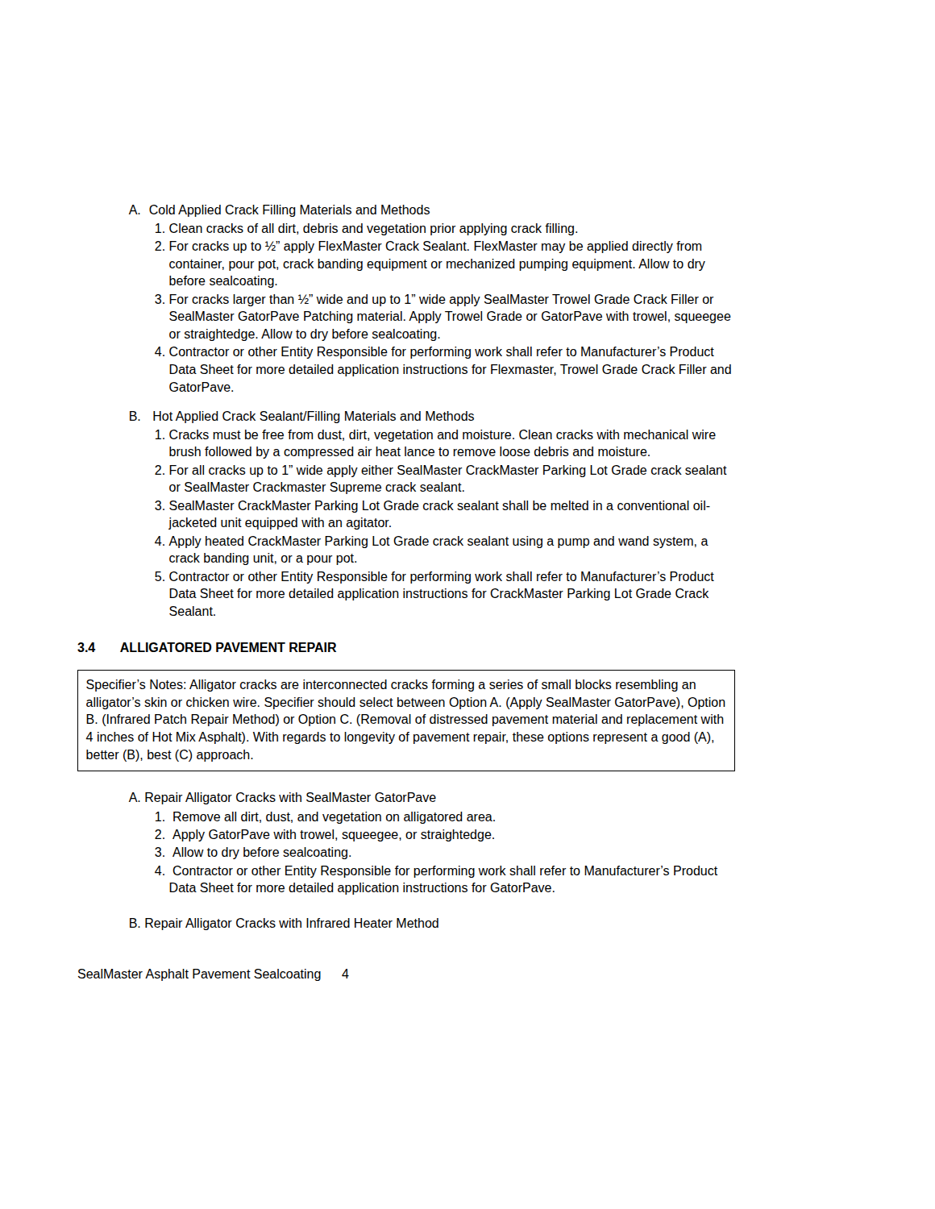Cold Applied Crack Filling Materials and Methods
Clean cracks of all dirt, debris and vegetation prior applying crack filling.
For cracks up to ½” apply FlexMaster Crack Sealant. FlexMaster may be applied directly from container, pour pot, crack banding equipment or mechanized pumping equipment. Allow to dry before sealcoating.
For cracks larger than ½” wide and up to 1” wide apply SealMaster Trowel Grade Crack Filler or SealMaster GatorPave Patching material. Apply Trowel Grade or GatorPave with trowel, squeegee or straightedge. Allow to dry before sealcoating.
Contractor or other Entity Responsible for performing work shall refer to Manufacturer’s Product Data Sheet for more detailed application instructions for Flexmaster, Trowel Grade Crack Filler and GatorPave.
Hot Applied Crack Sealant/Filling Materials and Methods
Cracks must be free from dust, dirt, vegetation and moisture. Clean cracks with mechanical wire brush followed by a compressed air heat lance to remove loose debris and moisture.
For all cracks up to 1” wide apply either SealMaster CrackMaster Parking Lot Grade crack sealant or SealMaster Crackmaster Supreme crack sealant.
SealMaster CrackMaster Parking Lot Grade crack sealant shall be melted in a conventional oil-jacketed unit equipped with an agitator.
Apply heated CrackMaster Parking Lot Grade crack sealant using a pump and wand system, a crack banding unit, or a pour pot.
Contractor or other Entity Responsible for performing work shall refer to Manufacturer’s Product Data Sheet for more detailed application instructions for CrackMaster Parking Lot Grade Crack Sealant.
3.4 ALLIGATORED PAVEMENT REPAIR
Specifier’s Notes: Alligator cracks are interconnected cracks forming a series of small blocks resembling an alligator’s skin or chicken wire. Specifier should select between Option A. (Apply SealMaster GatorPave), Option B. (Infrared Patch Repair Method) or Option C. (Removal of distressed pavement material and replacement with 4 inches of Hot Mix Asphalt). With regards to longevity of pavement repair, these options represent a good (A), better (B), best (C) approach.
Repair Alligator Cracks with SealMaster GatorPave
Remove all dirt, dust, and vegetation on alligatored area.
Apply GatorPave with trowel, squeegee, or straightedge.
Allow to dry before sealcoating.
Contractor or other Entity Responsible for performing work shall refer to Manufacturer’s Product Data Sheet for more detailed application instructions for GatorPave.
Repair Alligator Cracks with Infrared Heater Method
SealMaster Asphalt Pavement Sealcoating4